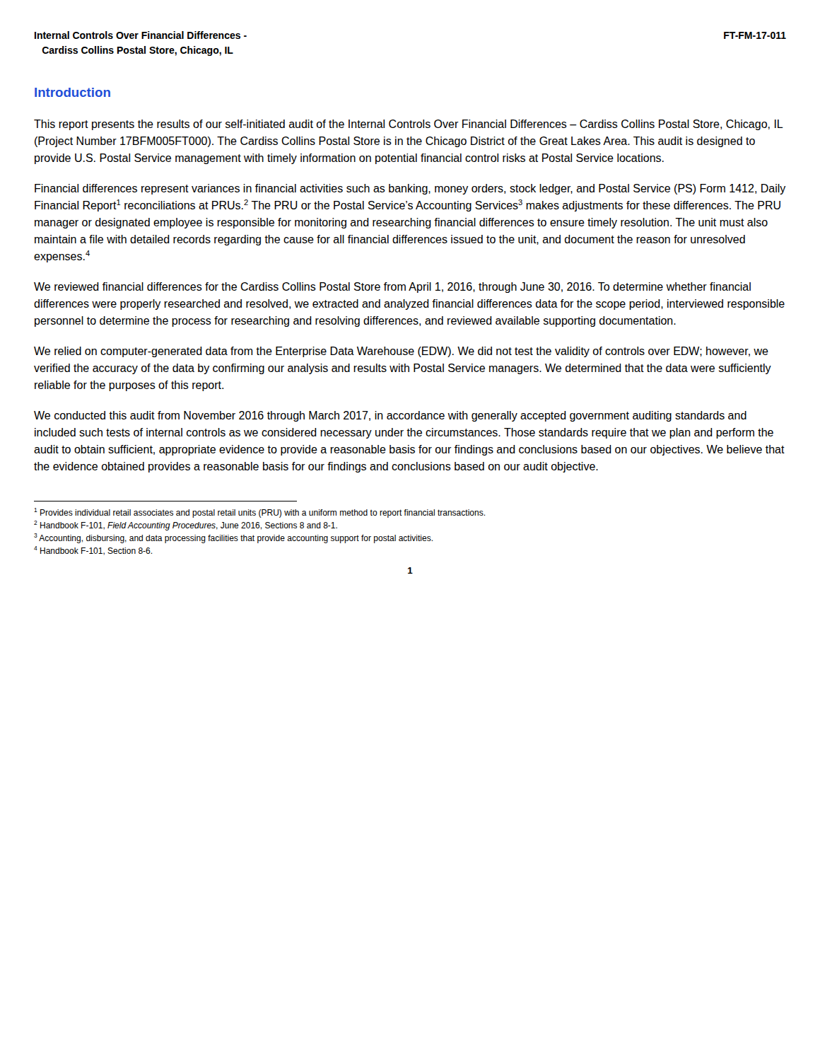Internal Controls Over Financial Differences - Cardiss Collins Postal Store, Chicago, IL
FT-FM-17-011
Introduction
This report presents the results of our self-initiated audit of the Internal Controls Over Financial Differences – Cardiss Collins Postal Store, Chicago, IL (Project Number 17BFM005FT000). The Cardiss Collins Postal Store is in the Chicago District of the Great Lakes Area. This audit is designed to provide U.S. Postal Service management with timely information on potential financial control risks at Postal Service locations.
Financial differences represent variances in financial activities such as banking, money orders, stock ledger, and Postal Service (PS) Form 1412, Daily Financial Report1 reconciliations at PRUs.2 The PRU or the Postal Service’s Accounting Services3 makes adjustments for these differences. The PRU manager or designated employee is responsible for monitoring and researching financial differences to ensure timely resolution. The unit must also maintain a file with detailed records regarding the cause for all financial differences issued to the unit, and document the reason for unresolved expenses.4
We reviewed financial differences for the Cardiss Collins Postal Store from April 1, 2016, through June 30, 2016. To determine whether financial differences were properly researched and resolved, we extracted and analyzed financial differences data for the scope period, interviewed responsible personnel to determine the process for researching and resolving differences, and reviewed available supporting documentation.
We relied on computer-generated data from the Enterprise Data Warehouse (EDW). We did not test the validity of controls over EDW; however, we verified the accuracy of the data by confirming our analysis and results with Postal Service managers. We determined that the data were sufficiently reliable for the purposes of this report.
We conducted this audit from November 2016 through March 2017, in accordance with generally accepted government auditing standards and included such tests of internal controls as we considered necessary under the circumstances. Those standards require that we plan and perform the audit to obtain sufficient, appropriate evidence to provide a reasonable basis for our findings and conclusions based on our objectives. We believe that the evidence obtained provides a reasonable basis for our findings and conclusions based on our audit objective.
1 Provides individual retail associates and postal retail units (PRU) with a uniform method to report financial transactions.
2 Handbook F-101, Field Accounting Procedures, June 2016, Sections 8 and 8-1.
3 Accounting, disbursing, and data processing facilities that provide accounting support for postal activities.
4 Handbook F-101, Section 8-6.
1